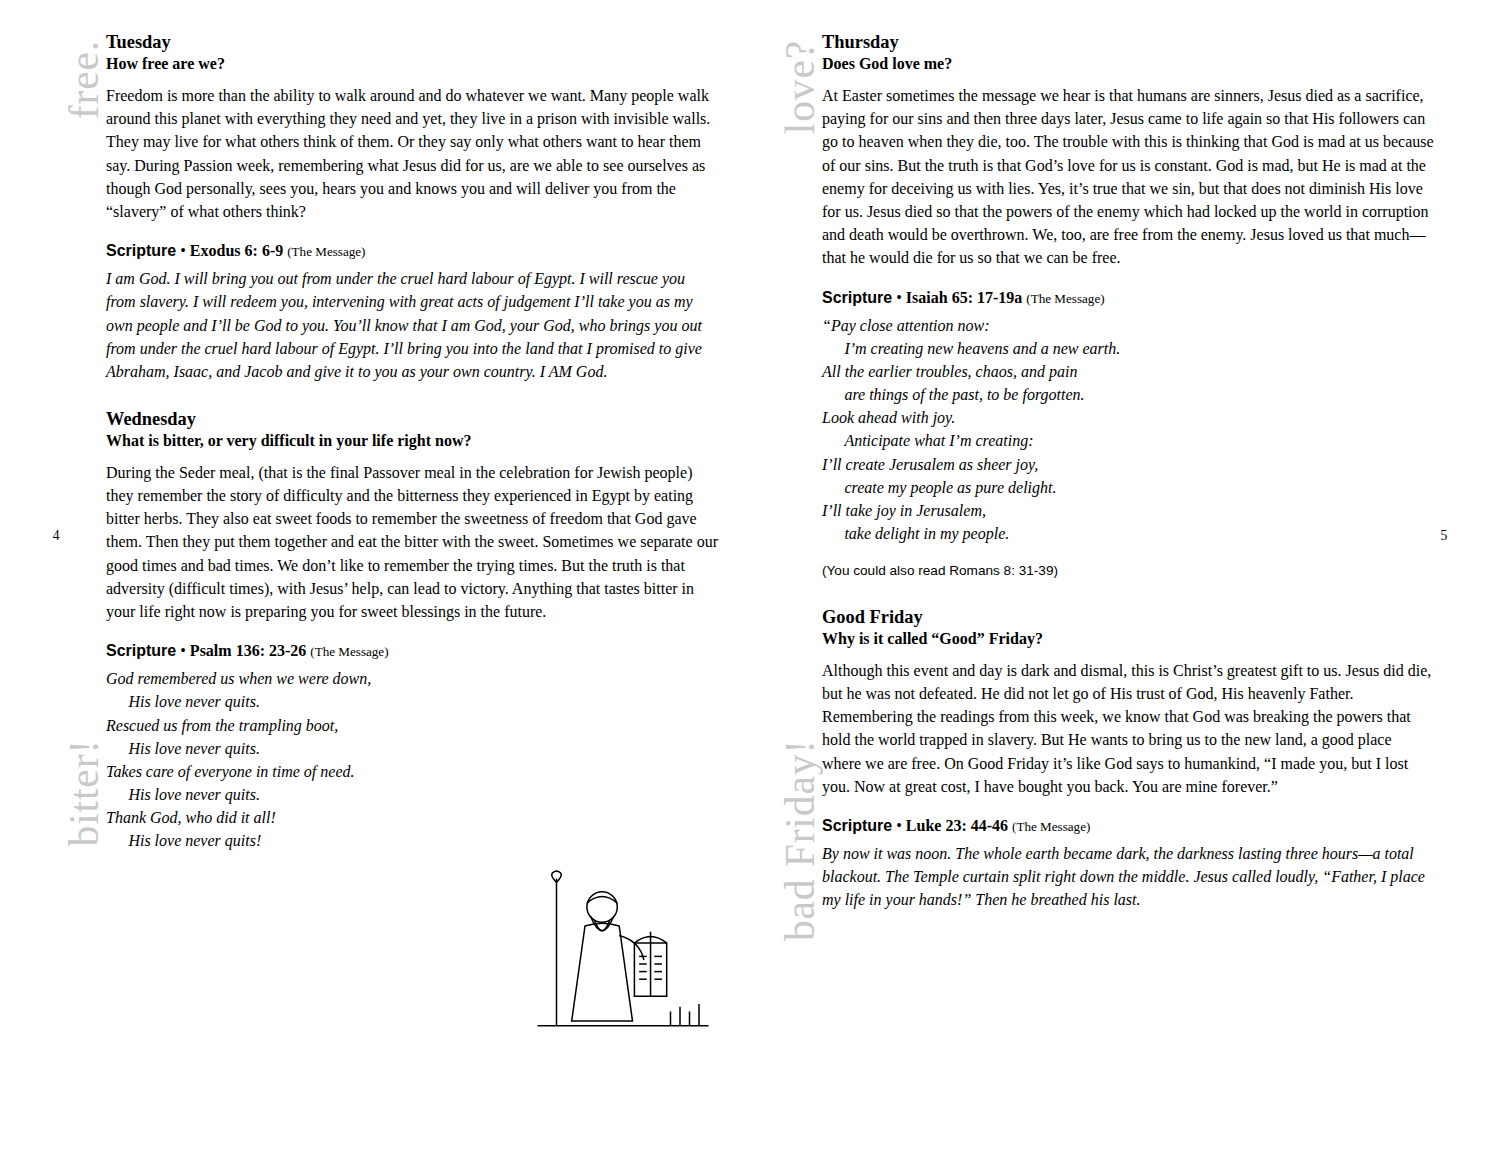4
free. bitter!
Tuesday
How free are we?
Freedom is more than the ability to walk around and do whatever we want. Many people walk around this planet with everything they need and yet, they live in a prison with invisible walls. They may live for what others think of them. Or they say only what others want to hear them say. During Passion week, remembering what Jesus did for us, are we able to see ourselves as though God personally, sees you, hears you and knows you and will deliver you from the “slavery” of what others think?
Scripture • Exodus 6: 6-9 (The Message)
I am God. I will bring you out from under the cruel hard labour of Egypt. I will rescue you from slavery. I will redeem you, intervening with great acts of judgement I’ll take you as my own people and I’ll be God to you. You’ll know that I am God, your God, who brings you out from under the cruel hard labour of Egypt. I’ll bring you into the land that I promised to give Abraham, Isaac, and Jacob and give it to you as your own country. I AM God.
Wednesday
What is bitter, or very difficult in your life right now?
During the Seder meal, (that is the final Passover meal in the celebration for Jewish people) they remember the story of difficulty and the bitterness they experienced in Egypt by eating bitter herbs. They also eat sweet foods to remember the sweetness of freedom that God gave them. Then they put them together and eat the bitter with the sweet. Sometimes we separate our good times and bad times. We don’t like to remember the trying times. But the truth is that adversity (difficult times), with Jesus’ help, can lead to victory. Anything that tastes bitter in your life right now is preparing you for sweet blessings in the future.
Scripture • Psalm 136: 23-26 (The Message)
God remembered us when we were down, His love never quits. Rescued us from the trampling boot, His love never quits. Takes care of everyone in time of need. His love never quits. Thank God, who did it all! His love never quits!
5
love? bad Friday!
Thursday
Does God love me?
At Easter sometimes the message we hear is that humans are sinners, Jesus died as a sacrifice, paying for our sins and then three days later, Jesus came to life again so that His followers can go to heaven when they die, too. The trouble with this is thinking that God is mad at us because of our sins. But the truth is that God’s love for us is constant. God is mad, but He is mad at the enemy for deceiving us with lies. Yes, it’s true that we sin, but that does not diminish His love for us. Jesus died so that the powers of the enemy which had locked up the world in corruption and death would be overthrown. We, too, are free from the enemy. Jesus loved us that much—that he would die for us so that we can be free.
Scripture • Isaiah 65: 17-19a (The Message)
“Pay close attention now: I’m creating new heavens and a new earth. All the earlier troubles, chaos, and pain are things of the past, to be forgotten. Look ahead with joy. Anticipate what I’m creating: I’ll create Jerusalem as sheer joy, create my people as pure delight. I’ll take joy in Jerusalem, take delight in my people.
(You could also read Romans 8: 31-39)
Good Friday
Why is it called “Good” Friday?
Although this event and day is dark and dismal, this is Christ’s greatest gift to us. Jesus did die, but he was not defeated. He did not let go of His trust of God, His heavenly Father. Remembering the readings from this week, we know that God was breaking the powers that hold the world trapped in slavery. But He wants to bring us to the new land, a good place where we are free. On Good Friday it’s like God says to humankind, “I made you, but I lost you. Now at great cost, I have bought you back. You are mine forever.”
Scripture • Luke 23: 44-46 (The Message)
By now it was noon. The whole earth became dark, the darkness lasting three hours—a total blackout. The Temple curtain split right down the middle. Jesus called loudly, “Father, I place my life in your hands!” Then he breathed his last.